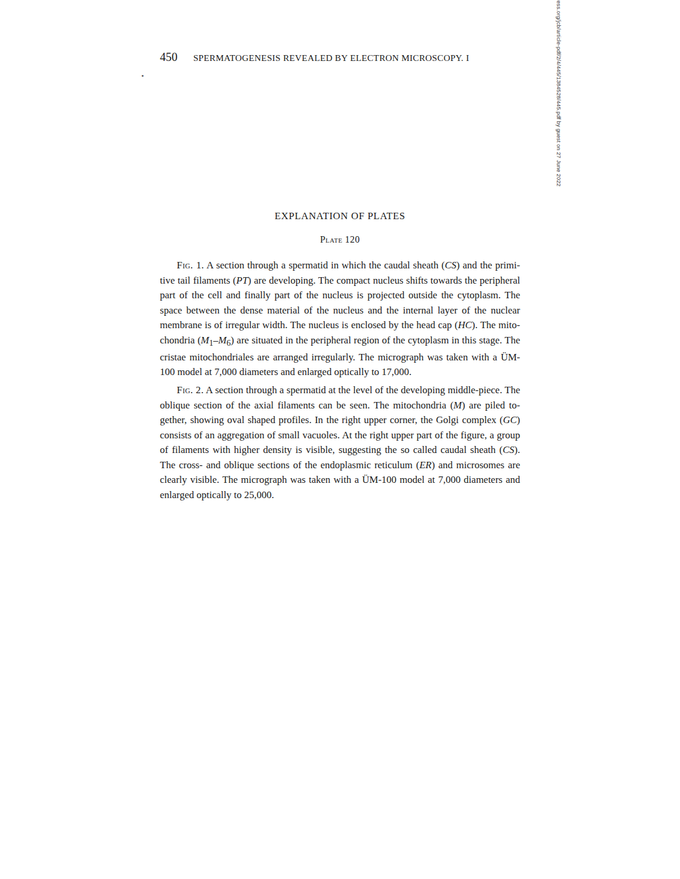•
450 SPERMATOGENESIS REVEALED BY ELECTRON MICROSCOPY. I
Downloaded from http://rupress.org/jcb/article-pdf/2/4/445/1384528/445.pdf by guest on 27 June 2022
Explanation of Plates
Plate 120
Fig. 1. A section through a spermatid in which the caudal sheath (CS) and the primitive tail filaments (PT) are developing. The compact nucleus shifts towards the peripheral part of the cell and finally part of the nucleus is projected outside the cytoplasm. The space between the dense material of the nucleus and the internal layer of the nuclear membrane is of irregular width. The nucleus is enclosed by the head cap (HC). The mitochondria (M1–M6) are situated in the peripheral region of the cytoplasm in this stage. The cristae mitochondriales are arranged irregularly. The micrograph was taken with a ÜM-100 model at 7,000 diameters and enlarged optically to 17,000.
Fig. 2. A section through a spermatid at the level of the developing middle-piece. The oblique section of the axial filaments can be seen. The mitochondria (M) are piled together, showing oval shaped profiles. In the right upper corner, the Golgi complex (GC) consists of an aggregation of small vacuoles. At the right upper part of the figure, a group of filaments with higher density is visible, suggesting the so called caudal sheath (CS). The cross- and oblique sections of the endoplasmic reticulum (ER) and microsomes are clearly visible. The micrograph was taken with a ÜM-100 model at 7,000 diameters and enlarged optically to 25,000.